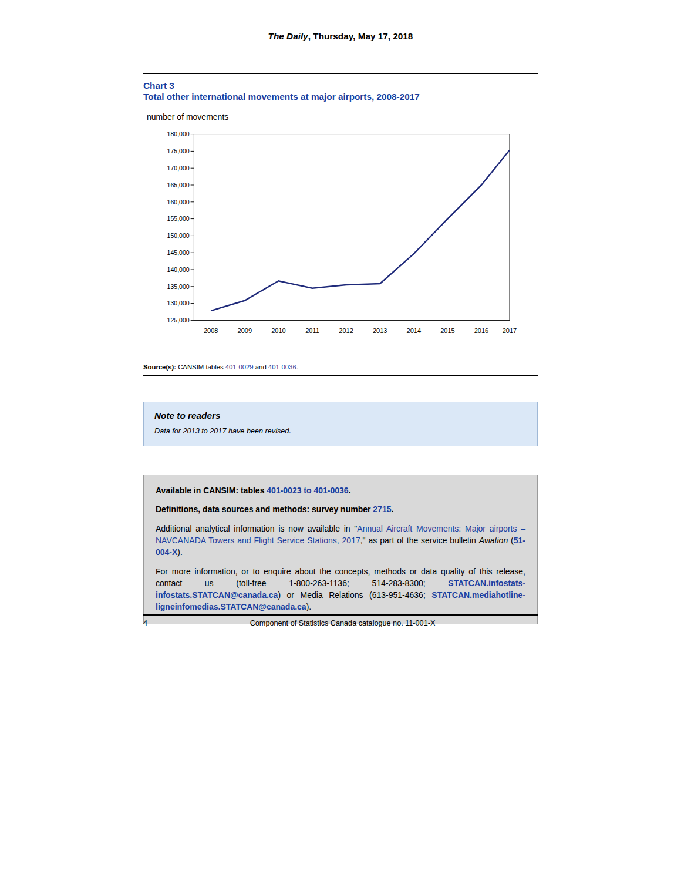The Daily, Thursday, May 17, 2018
Chart 3
Total other international movements at major airports, 2008-2017
number of movements
180,000 175,000 170,000 165,000 160,000 155,000 150,000 145,000 140,000 135,000 130,000 125,000 2008 2009 2010 2011 2012 2013 2014 2015 2016 2017
Source(s): CANSIM tables 401-0029 and 401-0036.
Note to readers
Data for 2013 to 2017 have been revised.
Available in CANSIM: tables 401-0023 to 401-0036.
Definitions, data sources and methods: survey number 2715.
Additional analytical information is now available in "Annual Aircraft Movements: Major airports – NAVCANADA Towers and Flight Service Stations, 2017," as part of the service bulletin Aviation (51-004-X).
For more information, or to enquire about the concepts, methods or data quality of this release, contact us (toll-free 1-800-263-1136; 514-283-8300; STATCAN.infostats-infostats.STATCAN@canada.ca) or Media Relations (613-951-4636; STATCAN.mediahotline-ligneinfomedias.STATCAN@canada.ca).
4
Component of Statistics Canada catalogue no. 11-001-X